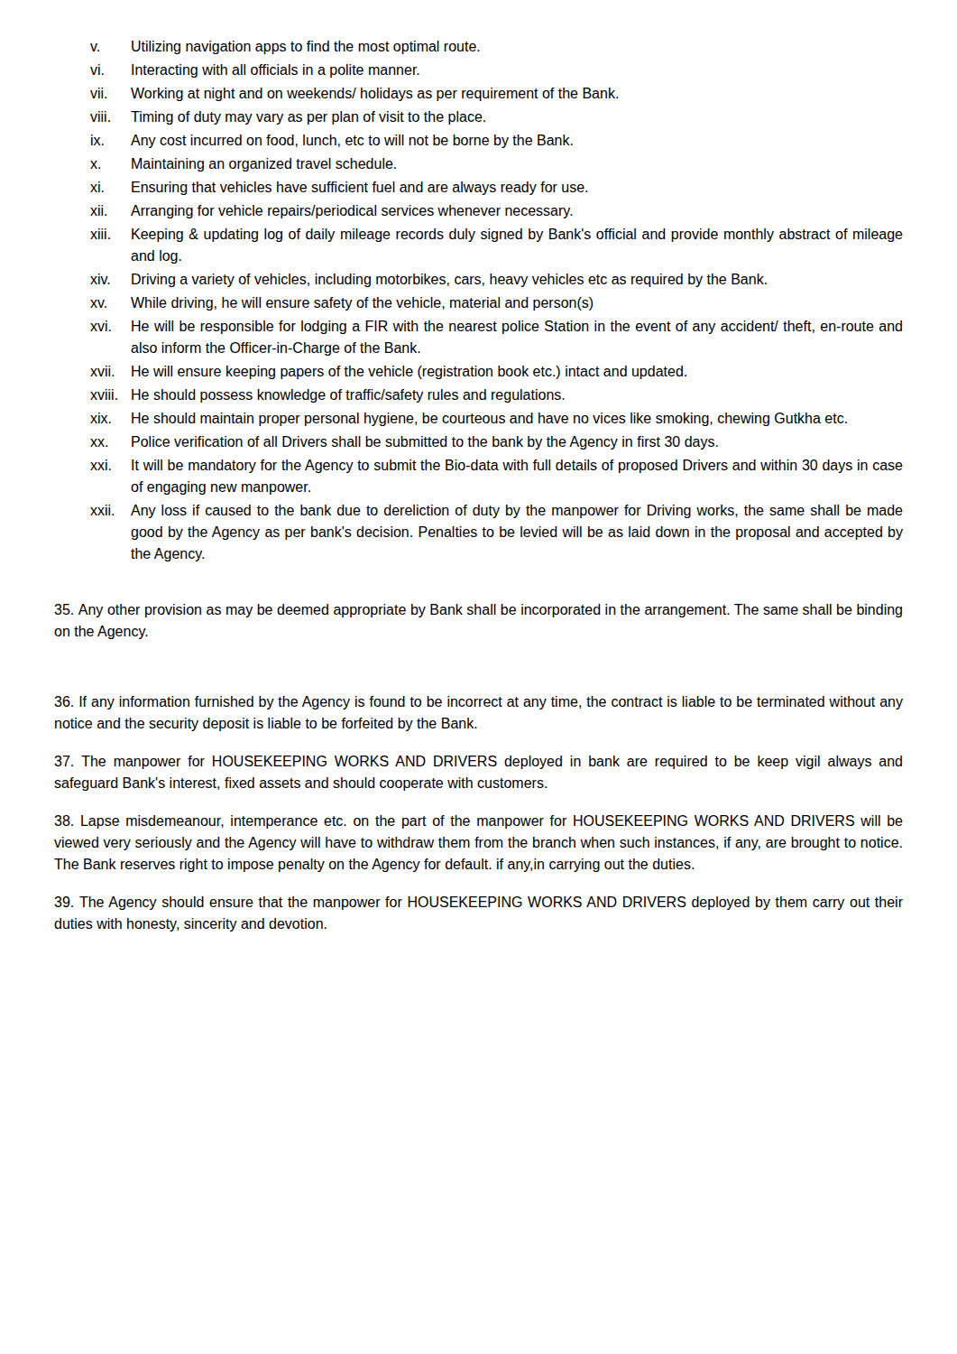v. Utilizing navigation apps to find the most optimal route.
vi. Interacting with all officials in a polite manner.
vii. Working at night and on weekends/ holidays as per requirement of the Bank.
viii. Timing of duty may vary as per plan of visit to the place.
ix. Any cost incurred on food, lunch, etc to will not be borne by the Bank.
x. Maintaining an organized travel schedule.
xi. Ensuring that vehicles have sufficient fuel and are always ready for use.
xii. Arranging for vehicle repairs/periodical services whenever necessary.
xiii. Keeping & updating log of daily mileage records duly signed by Bank's official and provide monthly abstract of mileage and log.
xiv. Driving a variety of vehicles, including motorbikes, cars, heavy vehicles etc as required by the Bank.
xv. While driving, he will ensure safety of the vehicle, material and person(s)
xvi. He will be responsible for lodging a FIR with the nearest police Station in the event of any accident/ theft, en-route and also inform the Officer-in-Charge of the Bank.
xvii. He will ensure keeping papers of the vehicle (registration book etc.) intact and updated.
xviii. He should possess knowledge of traffic/safety rules and regulations.
xix. He should maintain proper personal hygiene, be courteous and have no vices like smoking, chewing Gutkha etc.
xx. Police verification of all Drivers shall be submitted to the bank by the Agency in first 30 days.
xxi. It will be mandatory for the Agency to submit the Bio-data with full details of proposed Drivers and within 30 days in case of engaging new manpower.
xxii. Any loss if caused to the bank due to dereliction of duty by the manpower for Driving works, the same shall be made good by the Agency as per bank's decision. Penalties to be levied will be as laid down in the proposal and accepted by the Agency.
35. Any other provision as may be deemed appropriate by Bank shall be incorporated in the arrangement. The same shall be binding on the Agency.
36. If any information furnished by the Agency is found to be incorrect at any time, the contract is liable to be terminated without any notice and the security deposit is liable to be forfeited by the Bank.
37. The manpower for HOUSEKEEPING WORKS AND DRIVERS deployed in bank are required to be keep vigil always and safeguard Bank's interest, fixed assets and should cooperate with customers.
38. Lapse misdemeanour, intemperance etc. on the part of the manpower for HOUSEKEEPING WORKS AND DRIVERS will be viewed very seriously and the Agency will have to withdraw them from the branch when such instances, if any, are brought to notice. The Bank reserves right to impose penalty on the Agency for default. if any,in carrying out the duties.
39. The Agency should ensure that the manpower for HOUSEKEEPING WORKS AND DRIVERS deployed by them carry out their duties with honesty, sincerity and devotion.